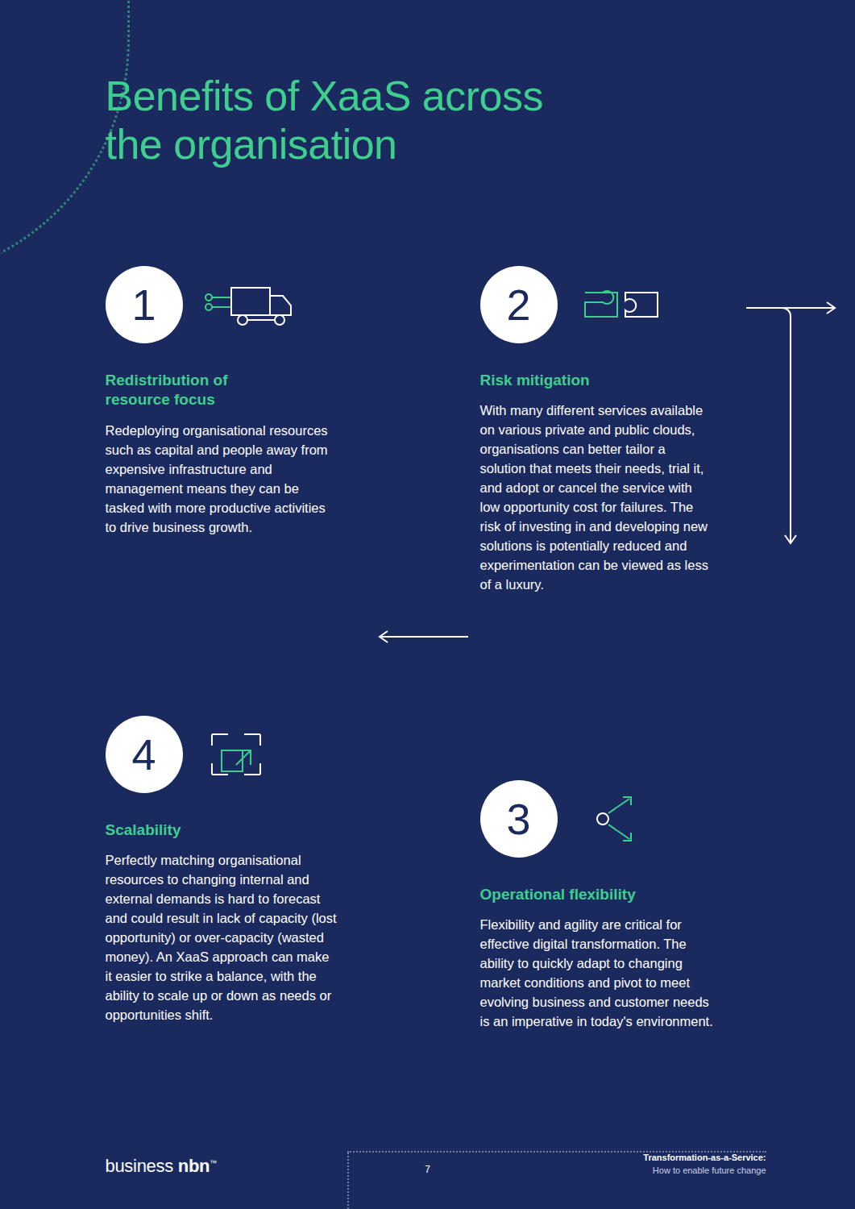Benefits of XaaS across
the organisation
1
Redistribution of
resource focus
Redeploying organisational resources such as capital and people away from expensive infrastructure and management means they can be tasked with more productive activities to drive business growth.
2
Risk mitigation
With many different services available on various private and public clouds, organisations can better tailor a solution that meets their needs, trial it, and adopt or cancel the service with low opportunity cost for failures. The risk of investing in and developing new solutions is potentially reduced and experimentation can be viewed as less of a luxury.
4
Scalability
Perfectly matching organisational resources to changing internal and external demands is hard to forecast and could result in lack of capacity (lost opportunity) or over-capacity (wasted money). An XaaS approach can make it easier to strike a balance, with the ability to scale up or down as needs or opportunities shift.
3
Operational flexibility
Flexibility and agility are critical for effective digital transformation. The ability to quickly adapt to changing market conditions and pivot to meet evolving business and customer needs is an imperative in today's environment.
business nbn™
7
Transformation-as-a-Service:
How to enable future change